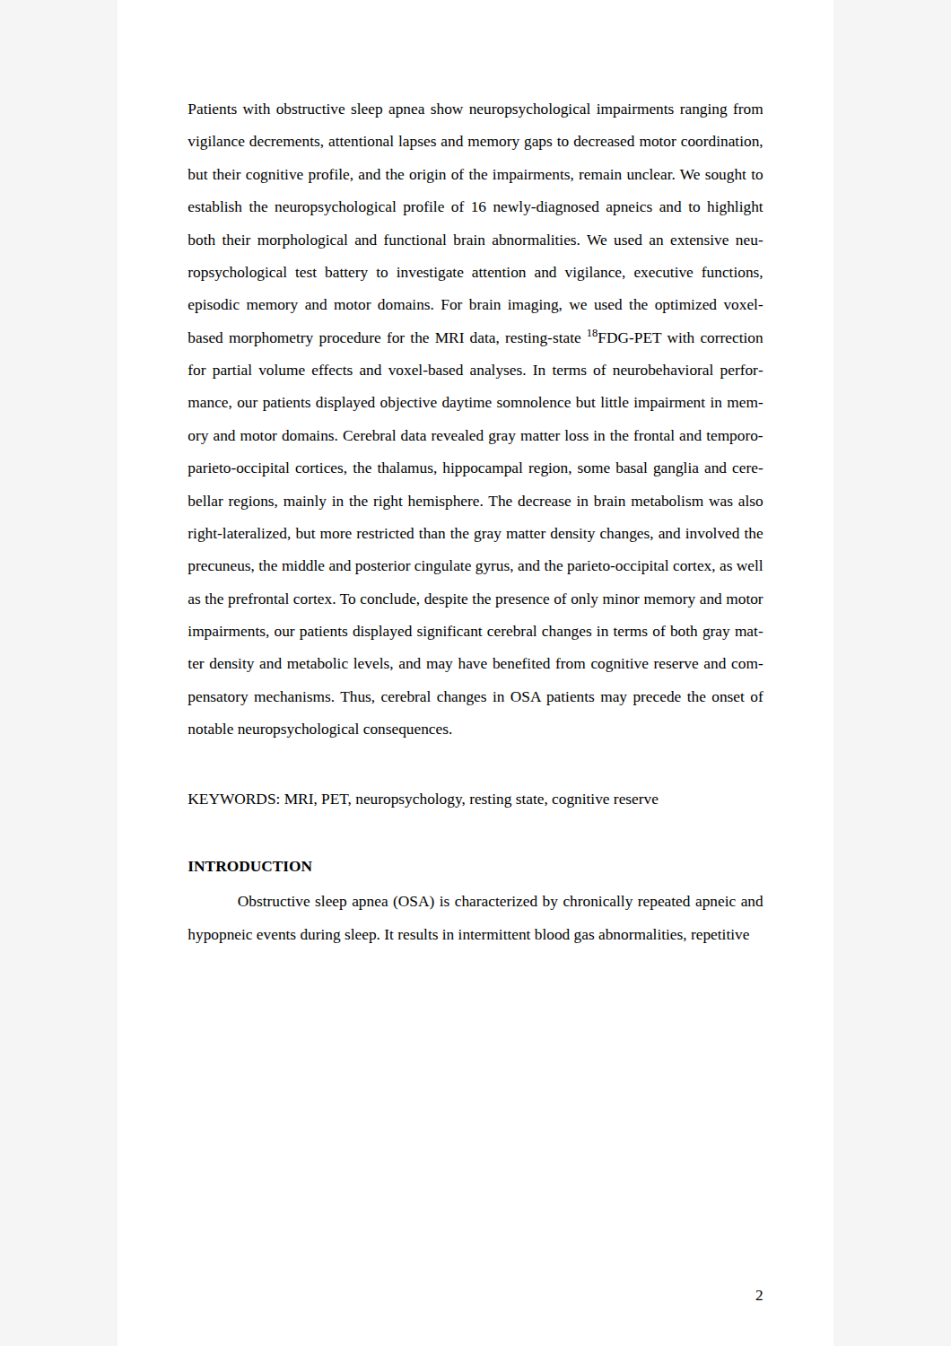Patients with obstructive sleep apnea show neuropsychological impairments ranging from vigilance decrements, attentional lapses and memory gaps to decreased motor coordination, but their cognitive profile, and the origin of the impairments, remain unclear. We sought to establish the neuropsychological profile of 16 newly-diagnosed apneics and to highlight both their morphological and functional brain abnormalities. We used an extensive neuropsychological test battery to investigate attention and vigilance, executive functions, episodic memory and motor domains. For brain imaging, we used the optimized voxel-based morphometry procedure for the MRI data, resting-state 18FDG-PET with correction for partial volume effects and voxel-based analyses. In terms of neurobehavioral performance, our patients displayed objective daytime somnolence but little impairment in memory and motor domains. Cerebral data revealed gray matter loss in the frontal and temporo-parieto-occipital cortices, the thalamus, hippocampal region, some basal ganglia and cerebellar regions, mainly in the right hemisphere. The decrease in brain metabolism was also right-lateralized, but more restricted than the gray matter density changes, and involved the precuneus, the middle and posterior cingulate gyrus, and the parieto-occipital cortex, as well as the prefrontal cortex. To conclude, despite the presence of only minor memory and motor impairments, our patients displayed significant cerebral changes in terms of both gray matter density and metabolic levels, and may have benefited from cognitive reserve and compensatory mechanisms. Thus, cerebral changes in OSA patients may precede the onset of notable neuropsychological consequences.
KEYWORDS: MRI, PET, neuropsychology, resting state, cognitive reserve
INTRODUCTION
Obstructive sleep apnea (OSA) is characterized by chronically repeated apneic and hypopneic events during sleep. It results in intermittent blood gas abnormalities, repetitive
2